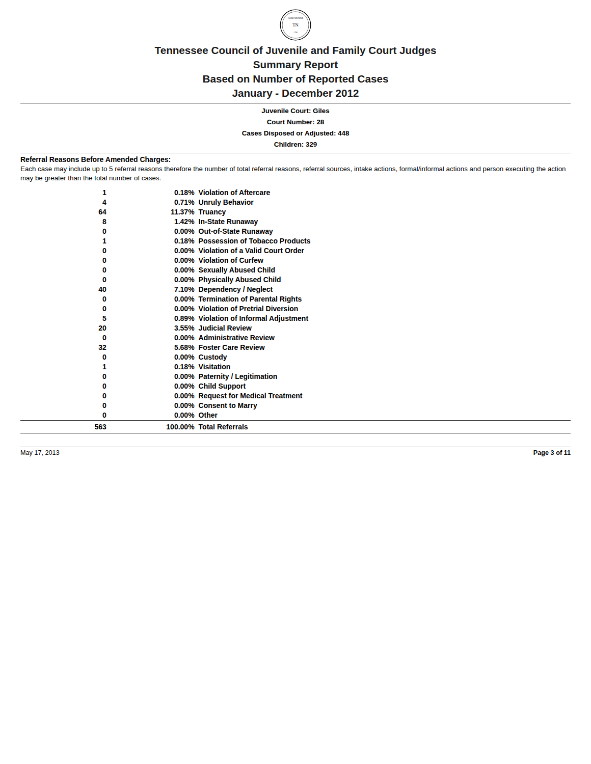Tennessee Council of Juvenile and Family Court Judges
Summary Report
Based on Number of Reported Cases
January - December 2012
Juvenile Court: Giles
Court Number: 28
Cases Disposed or Adjusted: 448
Children: 329
Referral Reasons Before Amended Charges:
Each case may include up to 5 referral reasons therefore the number of total referral reasons, referral sources, intake actions, formal/informal actions and person executing the action may be greater than the total number of cases.
| 1 | 0.18% | Violation of Aftercare |
| 4 | 0.71% | Unruly Behavior |
| 64 | 11.37% | Truancy |
| 8 | 1.42% | In-State Runaway |
| 0 | 0.00% | Out-of-State Runaway |
| 1 | 0.18% | Possession of Tobacco Products |
| 0 | 0.00% | Violation of a Valid Court Order |
| 0 | 0.00% | Violation of Curfew |
| 0 | 0.00% | Sexually Abused Child |
| 0 | 0.00% | Physically Abused Child |
| 40 | 7.10% | Dependency / Neglect |
| 0 | 0.00% | Termination of Parental Rights |
| 0 | 0.00% | Violation of Pretrial Diversion |
| 5 | 0.89% | Violation of Informal Adjustment |
| 20 | 3.55% | Judicial Review |
| 0 | 0.00% | Administrative Review |
| 32 | 5.68% | Foster Care Review |
| 0 | 0.00% | Custody |
| 1 | 0.18% | Visitation |
| 0 | 0.00% | Paternity / Legitimation |
| 0 | 0.00% | Child Support |
| 0 | 0.00% | Request for Medical Treatment |
| 0 | 0.00% | Consent to Marry |
| 0 | 0.00% | Other |
| 563 | 100.00% | Total Referrals |
May 17, 2013
Page 3 of 11